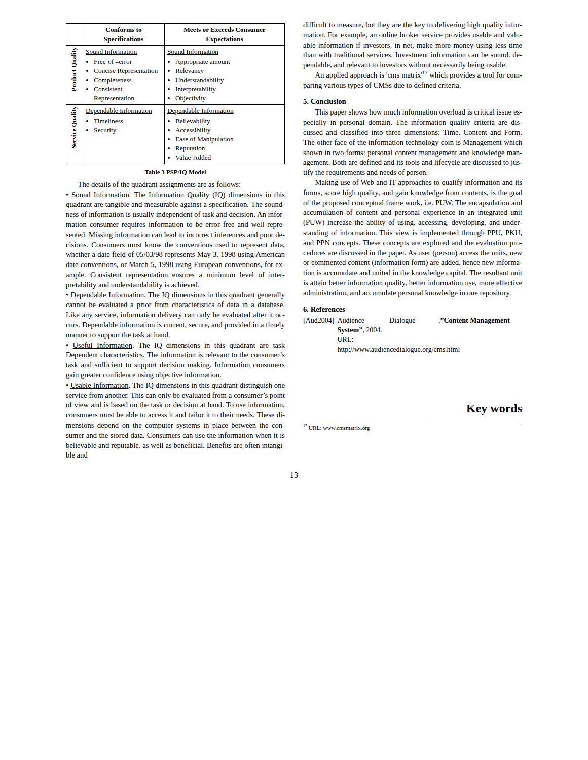| | Conforms to Specifications | Meets or Exceeds Consumer Expectations |
| --- | --- | --- |
| Product Quality | Sound Information Free-of –error Concise Representation Completeness Consistent Representation | Sound Information Appropriate amount Relevancy Understandability Interpretability Objectivity |
| Service Quality | Dependable Information Timeliness Security | Dependable Information Believability Accessibility Ease of Manipulation Reputation Value-Added |
Table 3 PSP/IQ Model
The details of the quadrant assignments are as follows:
• Sound Information. The Information Quality (IQ) dimensions in this quadrant are tangible and measurable against a specification. The soundness of information is usually independent of task and decision. An information consumer requires information to be error free and well represented. Missing information can lead to incorrect inferences and poor decisions. Consumers must know the conventions used to represent data, whether a date field of 05/03/98 represents May 3, 1998 using American date conventions, or March 5, 1998 using European conventions, for example. Consistent representation ensures a minimum level of interpretability and understandability is achieved.
• Dependable Information. The IQ dimensions in this quadrant generally cannot be evaluated a prior from characteristics of data in a database. Like any service, information delivery can only be evaluated after it occurs. Dependable information is current, secure, and provided in a timely manner to support the task at hand.
• Useful Information. The IQ dimensions in this quadrant are task Dependent characteristics. The information is relevant to the consumer’s task and sufficient to support decision making. Information consumers gain greater confidence using objective information.
• Usable Information. The IQ dimensions in this quadrant distinguish one service from another. This can only be evaluated from a consumer’s point of view and is based on the task or decision at hand. To use information, consumers must be able to access it and tailor it to their needs. These dimensions depend on the computer systems in place between the consumer and the stored data. Consumers can use the information when it is believable and reputable, as well as beneficial. Benefits are often intangible and
difficult to measure, but they are the key to delivering high quality information. For example, an online broker service provides usable and valuable information if investors, in net, make more money using less time than with traditional services. Investment information can be sound, dependable, and relevant to investors without necessarily being usable.
An applied approach is 'cms matrix'17 which provides a tool for comparing various types of CMSs due to defined criteria.
5. Conclusion
This paper shows how much information overload is critical issue especially in personal domain. The information quality criteria are discussed and classified into three dimensions: Time, Content and Form. The other face of the information technology coin is Management which shown in two forms: personal content management and knowledge management. Both are defined and its tools and lifecycle are discussed to justify the requirements and needs of person.
Making use of Web and IT approaches to qualify information and its forms, score high quality, and gain knowledge from contents, is the goal of the proposed conceptual frame work, i.e. PUW. The encapsulation and accumulation of content and personal experience in an integrated unit (PUW) increase the ability of using, accessing, developing, and understanding of information. This view is implemented through PPU, PKU, and PPN concepts. These concepts are explored and the evaluation procedures are discussed in the paper. As user (person) access the units, new or commented content (information form) are added, hence new information is accumulate and united in the knowledge capital. The resultant unit is attain better information quality, better information use, more effective administration, and accumulate personal knowledge in one repository.
6. References
[Aud2004] Audience Dialogue ,”Content Management System”, 2004.
URL:
http://www.audiencedialogue.org/cms.html
Key words
17 URL: www.cmsmatrix.org
13